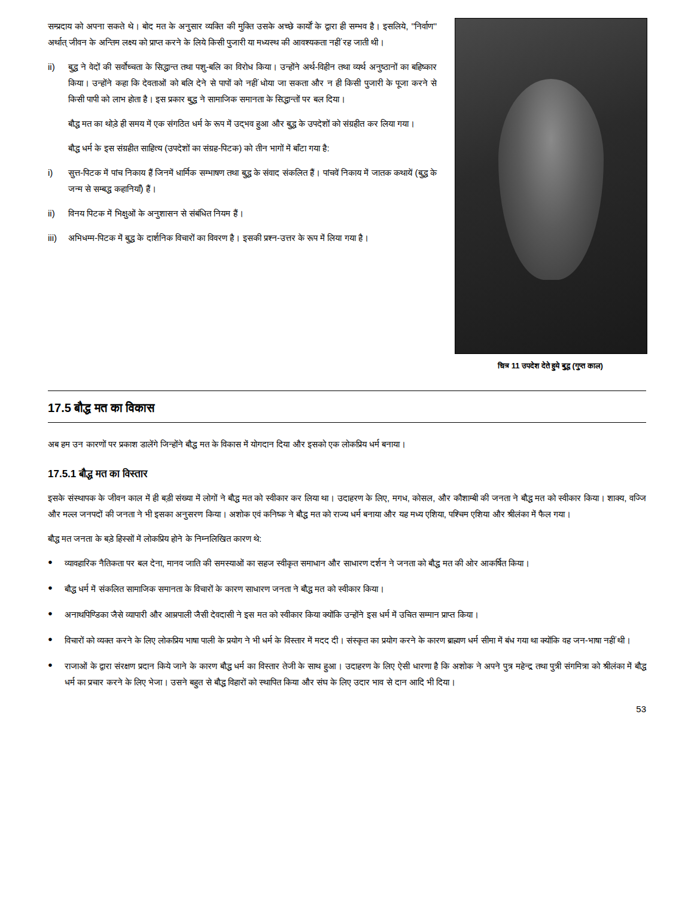सम्प्रदाय को अपना सकते थे। बोद मत के अनुसार व्यक्ति की मुक्ति उसके अच्छे कार्यों के द्वारा ही सम्भव है। इसलिये, ''निर्वाण'' अर्थात् जीवन के अन्तिम लक्ष्य को प्राप्त करने के लिये किसी पुजारी या मध्यस्थ की आवश्यकता नहीं रह जाती थी।
ii) बुद्ध ने वेदों की सर्वोच्चता के सिद्धान्त तथा पशु-बलि का विरोध किया। उन्होंने अर्थ-विहीन तथा व्यर्थ अनुष्ठानों का बहिष्कार किया। उन्होंने कहा कि देवताओं को बलि देने से पापों को नहीं धोया जा सकता और न ही किसी पुजारी के पूजा करने से किसी पापी को लाभ होता है। इस प्रकार बुद्ध ने सामाजिक समानता के सिद्धान्तों पर बल दिया।
बौद्ध मत का थोड़े ही समय में एक संगठित धर्म के रूप में उद्भव हुआ और बुद्ध के उपदेशों को संग्रहीत कर लिया गया।
बौद्ध धर्म के इस संग्रहीत साहित्य (उपदेशों का संग्रह-पिटक) को तीन भागों में बाँटा गया है:
i) सुत्त-पिटक में पांच निकाय हैं जिनमें धार्मिक सम्भाषण तथा बुद्ध के संवाद संकलित हैं। पांचवें निकाय में जातक कथायें (बुद्ध के जन्म से सम्बद्ध कहानियाँ) हैं।
ii) विनय पिटक में भिक्षुओं के अनुशासन से संबंधित नियम हैं।
iii) अभिधम्म-पिटक में बुद्ध के दार्शनिक विचारों का विवरण है। इसकी प्रश्न-उत्तर के रूप में लिया गया है।
चित्र 11 उपदेश देते हुये बुद्ध (गुप्त काल)
17.5 बौद्ध मत का विकास
अब हम उन कारणों पर प्रकाश डालेंगे जिन्होंने बौद्ध मत के विकास में योगदान दिया और इसको एक लोकप्रिय धर्म बनाया।
17.5.1 बौद्ध मत का विस्तार
इसके संस्थापक के जीवन काल में ही बड़ी संख्या में लोगों ने बौद्ध मत को स्वीकार कर लिया था। उदाहरण के लिए, मगध, कोसल, और कौशाम्बी की जनता ने बौद्ध मत को स्वीकार किया। शाक्य, वज्जि और मल्ल जनपदों की जनता ने भी इसका अनुसरण किया। अशोक एवं कनिष्क ने बौद्ध मत को राज्य धर्म बनाया और यह मध्य एशिया, पश्चिम एशिया और श्रीलंका में फैल गया।
बौद्ध मत जनता के बड़े हिस्सों में लोकप्रिय होने के निम्नलिखित कारण थे:
व्यावहारिक नैतिकता पर बल देना, मानव जाति की समस्याओं का सहज स्वीकृत समाधान और साधारण दर्शन ने जनता को बौद्ध मत की ओर आकर्षित किया।
बौद्ध धर्म में संकलित सामाजिक समानता के विचारों के कारण साधारण जनता ने बौद्ध मत को स्वीकार किया।
अनाथपिण्डिका जैसे व्यापारी और आम्रपाली जैसी देवदासी ने इस मत को स्वीकार किया क्योंकि उन्होंने इस धर्म में उचित सम्मान प्राप्त किया।
विचारों को व्यक्त करने के लिए लोकप्रिय भाषा पाली के प्रयोग ने भी धर्म के विस्तार में मदद दी। संस्कृत का प्रयोग करने के कारण ब्राह्मण धर्म सीमा में बंध गया था क्योंकि वह जन-भाषा नहीं थी।
राजाओं के द्वारा संरक्षण प्रदान किये जाने के कारण बौद्ध धर्म का विस्तार तेजी के साथ हुआ। उदाहरण के लिए ऐसी धारणा है कि अशोक ने अपने पुत्र महेन्द्र तथा पुत्री संगमित्रा को श्रीलंका में बौद्ध धर्म का प्रचार करने के लिए भेजा। उसने बहुत से बौद्ध विहारों को स्थापित किया और संघ के लिए उदार भाव से दान आदि भी दिया।
53